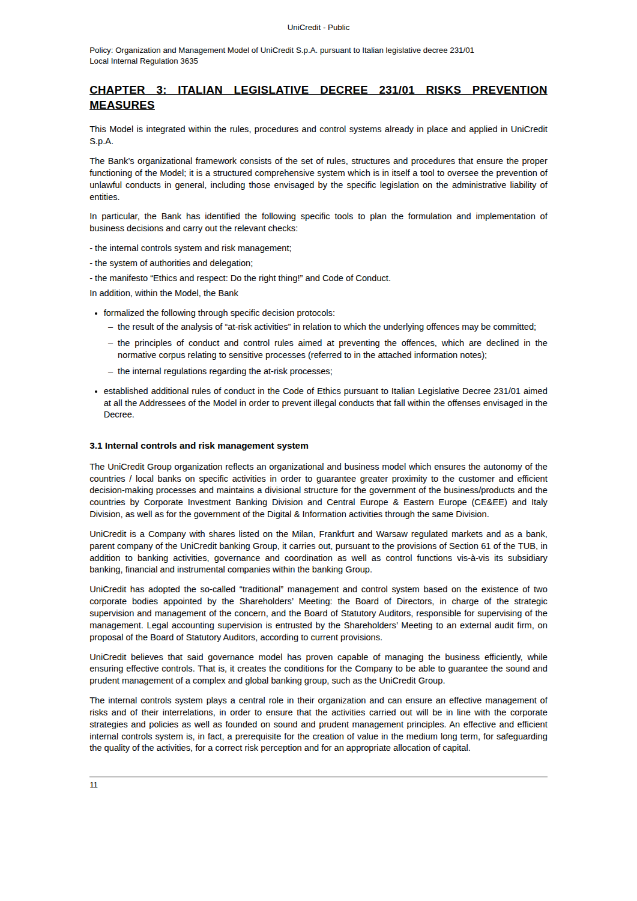UniCredit - Public
Policy: Organization and Management Model of UniCredit S.p.A. pursuant to Italian legislative decree 231/01
Local Internal Regulation 3635
CHAPTER 3: ITALIAN LEGISLATIVE DECREE 231/01 RISKS PREVENTION MEASURES
This Model is integrated within the rules, procedures and control systems already in place and applied in UniCredit S.p.A.
The Bank’s organizational framework consists of the set of rules, structures and procedures that ensure the proper functioning of the Model; it is a structured comprehensive system which is in itself a tool to oversee the prevention of unlawful conducts in general, including those envisaged by the specific legislation on the administrative liability of entities.
In particular, the Bank has identified the following specific tools to plan the formulation and implementation of business decisions and carry out the relevant checks:
- the internal controls system and risk management;
- the system of authorities and delegation;
- the manifesto “Ethics and respect: Do the right thing!” and Code of Conduct.
In addition, within the Model, the Bank
formalized the following through specific decision protocols:
the result of the analysis of “at-risk activities” in relation to which the underlying offences may be committed;
the principles of conduct and control rules aimed at preventing the offences, which are declined in the normative corpus relating to sensitive processes (referred to in the attached information notes);
the internal regulations regarding the at-risk processes;
established additional rules of conduct in the Code of Ethics pursuant to Italian Legislative Decree 231/01 aimed at all the Addressees of the Model in order to prevent illegal conducts that fall within the offenses envisaged in the Decree.
3.1 Internal controls and risk management system
The UniCredit Group organization reflects an organizational and business model which ensures the autonomy of the countries / local banks on specific activities in order to guarantee greater proximity to the customer and efficient decision-making processes and maintains a divisional structure for the government of the business/products and the countries by Corporate Investment Banking Division and Central Europe & Eastern Europe (CE&EE) and Italy Division, as well as for the government of the Digital & Information activities through the same Division.
UniCredit is a Company with shares listed on the Milan, Frankfurt and Warsaw regulated markets and as a bank, parent company of the UniCredit banking Group, it carries out, pursuant to the provisions of Section 61 of the TUB, in addition to banking activities, governance and coordination as well as control functions vis-à-vis its subsidiary banking, financial and instrumental companies within the banking Group.
UniCredit has adopted the so-called “traditional” management and control system based on the existence of two corporate bodies appointed by the Shareholders’ Meeting: the Board of Directors, in charge of the strategic supervision and management of the concern, and the Board of Statutory Auditors, responsible for supervising of the management. Legal accounting supervision is entrusted by the Shareholders’ Meeting to an external audit firm, on proposal of the Board of Statutory Auditors, according to current provisions.
UniCredit believes that said governance model has proven capable of managing the business efficiently, while ensuring effective controls. That is, it creates the conditions for the Company to be able to guarantee the sound and prudent management of a complex and global banking group, such as the UniCredit Group.
The internal controls system plays a central role in their organization and can ensure an effective management of risks and of their interrelations, in order to ensure that the activities carried out will be in line with the corporate strategies and policies as well as founded on sound and prudent management principles. An effective and efficient internal controls system is, in fact, a prerequisite for the creation of value in the medium long term, for safeguarding the quality of the activities, for a correct risk perception and for an appropriate allocation of capital.
11